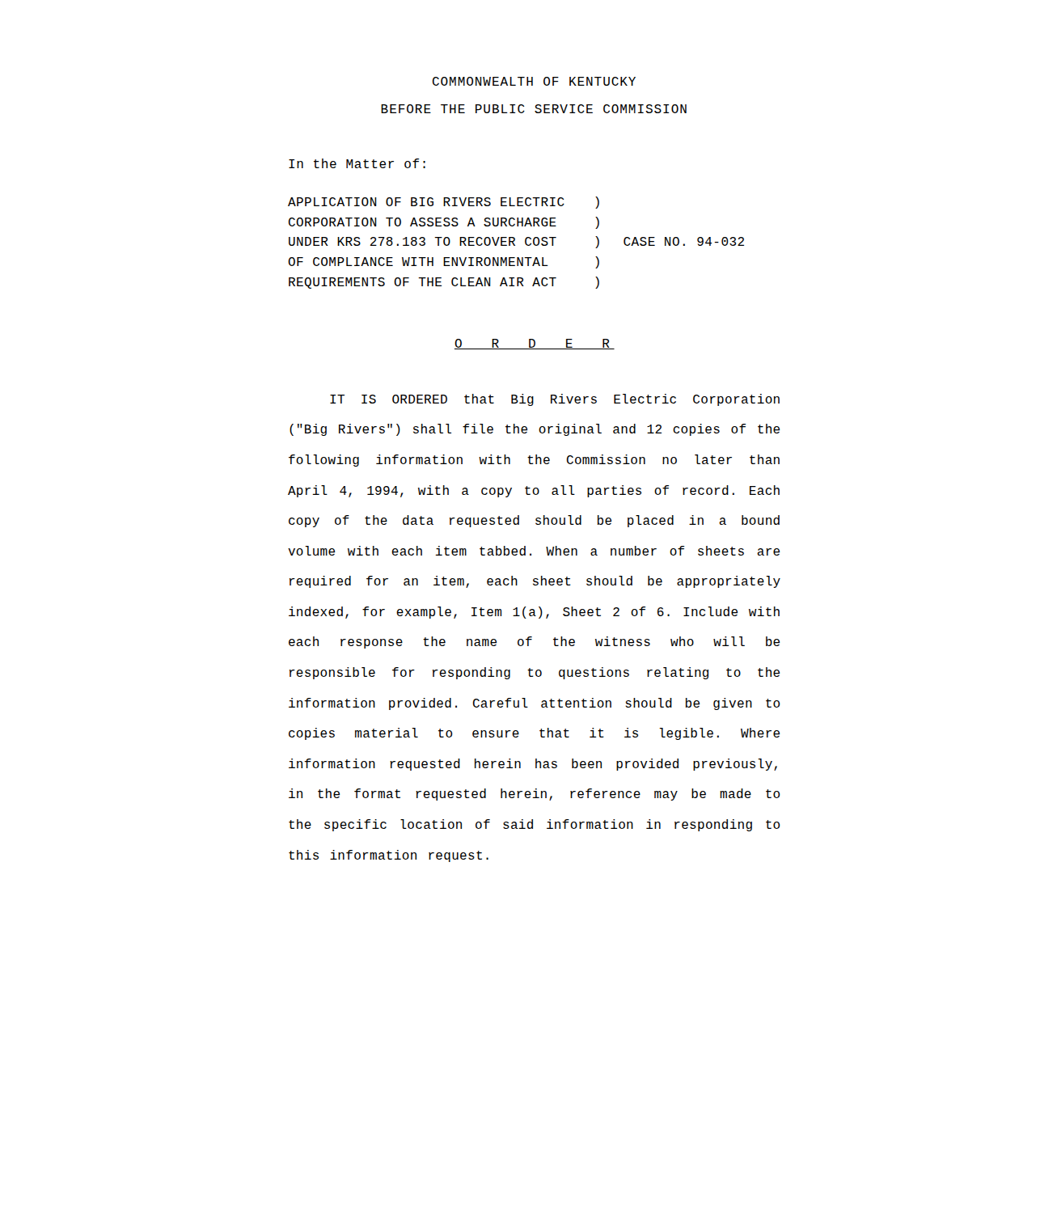COMMONWEALTH OF KENTUCKY BEFORE THE PUBLIC SERVICE COMMISSION
In the Matter of:
| APPLICATION OF BIG RIVERS ELECTRIC | ) | |
| CORPORATION TO ASSESS A SURCHARGE | ) | |
| UNDER KRS 278.183 TO RECOVER COST | ) | CASE NO. 94-032 |
| OF COMPLIANCE WITH ENVIRONMENTAL | ) | |
| REQUIREMENTS OF THE CLEAN AIR ACT | ) | |
O R D E R
IT IS ORDERED that Big Rivers Electric Corporation ("Big Rivers") shall file the original and 12 copies of the following information with the Commission no later than April 4, 1994, with a copy to all parties of record. Each copy of the data requested should be placed in a bound volume with each item tabbed. When a number of sheets are required for an item, each sheet should be appropriately indexed, for example, Item 1(a), Sheet 2 of 6. Include with each response the name of the witness who will be responsible for responding to questions relating to the information provided. Careful attention should be given to copies material to ensure that it is legible. Where information requested herein has been provided previously, in the format requested herein, reference may be made to the specific location of said information in responding to this information request.